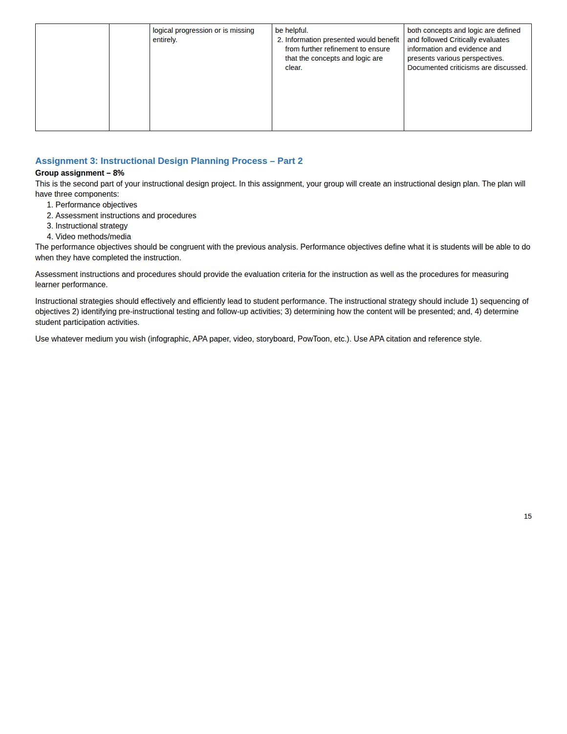| | | logical progression or is missing entirely. | be helpful. Information presented would benefit from further refinement to ensure that the concepts and logic are clear. | both concepts and logic are defined and followed Critically evaluates information and evidence and presents various perspectives. Documented criticisms are discussed. |
Assignment 3: Instructional Design Planning Process – Part 2
Group assignment – 8%
This is the second part of your instructional design project. In this assignment, your group will create an instructional design plan. The plan will have three components:
Performance objectives
Assessment instructions and procedures
Instructional strategy
Video methods/media
The performance objectives should be congruent with the previous analysis. Performance objectives define what it is students will be able to do when they have completed the instruction.
Assessment instructions and procedures should provide the evaluation criteria for the instruction as well as the procedures for measuring learner performance.
Instructional strategies should effectively and efficiently lead to student performance. The instructional strategy should include 1) sequencing of objectives 2) identifying pre-instructional testing and follow-up activities; 3) determining how the content will be presented; and, 4) determine student participation activities.
Use whatever medium you wish (infographic, APA paper, video, storyboard, PowToon, etc.). Use APA citation and reference style.
15